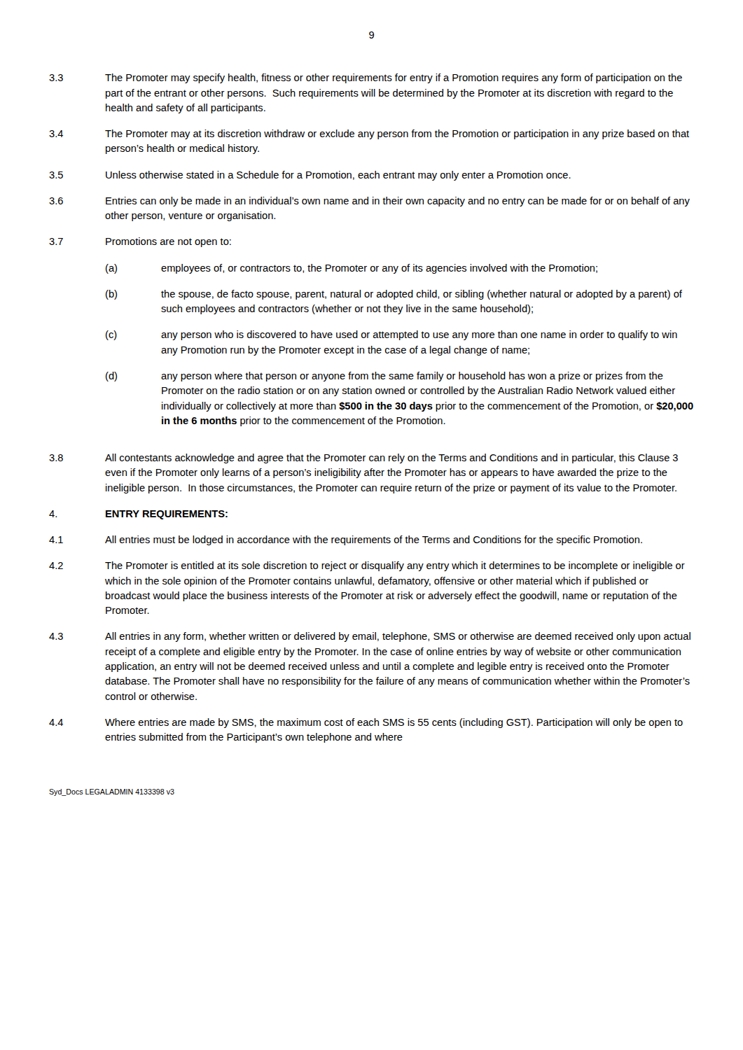9
3.3
The Promoter may specify health, fitness or other requirements for entry if a Promotion requires any form of participation on the part of the entrant or other persons. Such requirements will be determined by the Promoter at its discretion with regard to the health and safety of all participants.
3.4
The Promoter may at its discretion withdraw or exclude any person from the Promotion or participation in any prize based on that person’s health or medical history.
3.5
Unless otherwise stated in a Schedule for a Promotion, each entrant may only enter a Promotion once.
3.6
Entries can only be made in an individual’s own name and in their own capacity and no entry can be made for or on behalf of any other person, venture or organisation.
3.7
Promotions are not open to:
(a)
employees of, or contractors to, the Promoter or any of its agencies involved with the Promotion;
(b)
the spouse, de facto spouse, parent, natural or adopted child, or sibling (whether natural or adopted by a parent) of such employees and contractors (whether or not they live in the same household);
(c)
any person who is discovered to have used or attempted to use any more than one name in order to qualify to win any Promotion run by the Promoter except in the case of a legal change of name;
(d)
any person where that person or anyone from the same family or household has won a prize or prizes from the Promoter on the radio station or on any station owned or controlled by the Australian Radio Network valued either individually or collectively at more than $500 in the 30 days prior to the commencement of the Promotion, or $20,000 in the 6 months prior to the commencement of the Promotion.
3.8
All contestants acknowledge and agree that the Promoter can rely on the Terms and Conditions and in particular, this Clause 3 even if the Promoter only learns of a person’s ineligibility after the Promoter has or appears to have awarded the prize to the ineligible person. In those circumstances, the Promoter can require return of the prize or payment of its value to the Promoter.
4.
ENTRY REQUIREMENTS:
4.1
All entries must be lodged in accordance with the requirements of the Terms and Conditions for the specific Promotion.
4.2
The Promoter is entitled at its sole discretion to reject or disqualify any entry which it determines to be incomplete or ineligible or which in the sole opinion of the Promoter contains unlawful, defamatory, offensive or other material which if published or broadcast would place the business interests of the Promoter at risk or adversely effect the goodwill, name or reputation of the Promoter.
4.3
All entries in any form, whether written or delivered by email, telephone, SMS or otherwise are deemed received only upon actual receipt of a complete and eligible entry by the Promoter. In the case of online entries by way of website or other communication application, an entry will not be deemed received unless and until a complete and legible entry is received onto the Promoter database. The Promoter shall have no responsibility for the failure of any means of communication whether within the Promoter’s control or otherwise.
4.4
Where entries are made by SMS, the maximum cost of each SMS is 55 cents (including GST). Participation will only be open to entries submitted from the Participant’s own telephone and where
Syd_Docs LEGALADMIN 4133398 v3